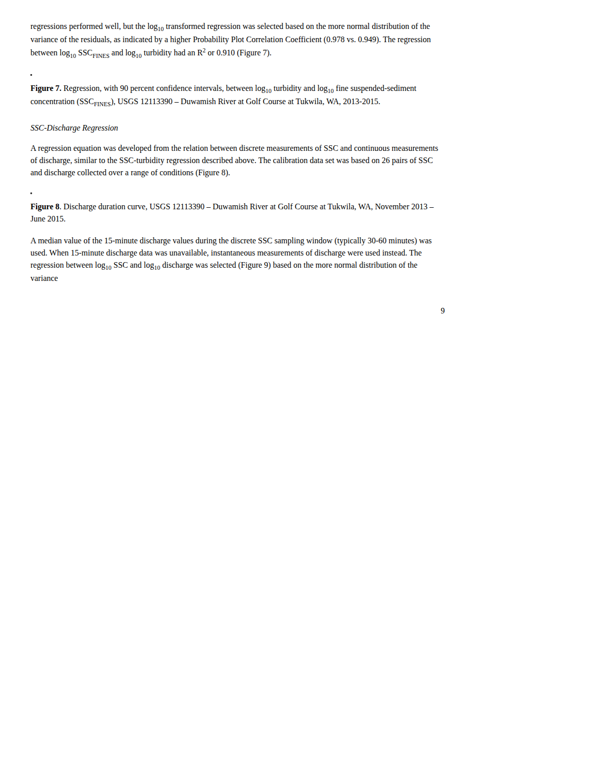regressions performed well, but the log10 transformed regression was selected based on the more normal distribution of the variance of the residuals, as indicated by a higher Probability Plot Correlation Coefficient (0.978 vs. 0.949). The regression between log10 SSCFINES and log10 turbidity had an R2 or 0.910 (Figure 7).
Figure 7. Regression, with 90 percent confidence intervals, between log10 turbidity and log10 fine suspended-sediment concentration (SSCFINES), USGS 12113390 – Duwamish River at Golf Course at Tukwila, WA, 2013-2015.
SSC-Discharge Regression
A regression equation was developed from the relation between discrete measurements of SSC and continuous measurements of discharge, similar to the SSC-turbidity regression described above. The calibration data set was based on 26 pairs of SSC and discharge collected over a range of conditions (Figure 8).
Figure 8. Discharge duration curve, USGS 12113390 – Duwamish River at Golf Course at Tukwila, WA, November 2013 – June 2015.
A median value of the 15-minute discharge values during the discrete SSC sampling window (typically 30-60 minutes) was used. When 15-minute discharge data was unavailable, instantaneous measurements of discharge were used instead. The regression between log10 SSC and log10 discharge was selected (Figure 9) based on the more normal distribution of the variance
9